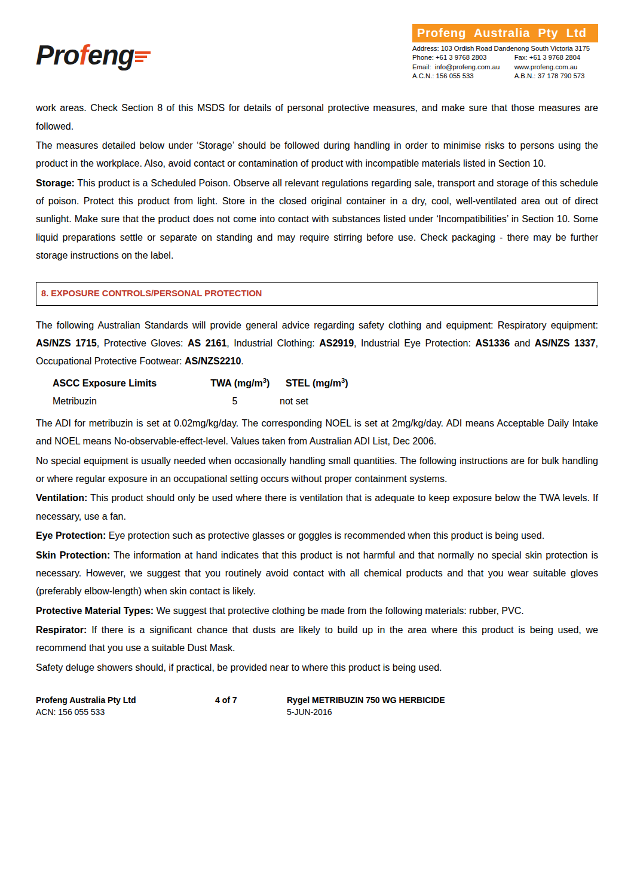Profeng
Profeng Australia Pty Ltd
| Address: 103 Ordish Road Dandenong South Victoria 3175 |
| Phone: +61 3 9768 2803 | Fax: +61 3 9768 2804 |
| Email: info@profeng.com.au | www.profeng.com.au |
| A.C.N.: 156 055 533 | A.B.N.: 37 178 790 573 |
work areas. Check Section 8 of this MSDS for details of personal protective measures, and make sure that those measures are followed.
The measures detailed below under ‘Storage’ should be followed during handling in order to minimise risks to persons using the product in the workplace. Also, avoid contact or contamination of product with incompatible materials listed in Section 10.
Storage: This product is a Scheduled Poison. Observe all relevant regulations regarding sale, transport and storage of this schedule of poison. Protect this product from light. Store in the closed original container in a dry, cool, well-ventilated area out of direct sunlight. Make sure that the product does not come into contact with substances listed under ‘Incompatibilities’ in Section 10. Some liquid preparations settle or separate on standing and may require stirring before use. Check packaging - there may be further storage instructions on the label.
8. EXPOSURE CONTROLS/PERSONAL PROTECTION
The following Australian Standards will provide general advice regarding safety clothing and equipment: Respiratory equipment: AS/NZS 1715, Protective Gloves: AS 2161, Industrial Clothing: AS2919, Industrial Eye Protection: AS1336 and AS/NZS 1337, Occupational Protective Footwear: AS/NZS2210.
ASCC Exposure Limits TWA (mg/m3) STEL (mg/m3)
Metribuzin 5 not set
The ADI for metribuzin is set at 0.02mg/kg/day. The corresponding NOEL is set at 2mg/kg/day. ADI means Acceptable Daily Intake and NOEL means No-observable-effect-level. Values taken from Australian ADI List, Dec 2006.
No special equipment is usually needed when occasionally handling small quantities. The following instructions are for bulk handling or where regular exposure in an occupational setting occurs without proper containment systems.
Ventilation: This product should only be used where there is ventilation that is adequate to keep exposure below the TWA levels. If necessary, use a fan.
Eye Protection: Eye protection such as protective glasses or goggles is recommended when this product is being used.
Skin Protection: The information at hand indicates that this product is not harmful and that normally no special skin protection is necessary. However, we suggest that you routinely avoid contact with all chemical products and that you wear suitable gloves (preferably elbow-length) when skin contact is likely.
Protective Material Types: We suggest that protective clothing be made from the following materials: rubber, PVC.
Respirator: If there is a significant chance that dusts are likely to build up in the area where this product is being used, we recommend that you use a suitable Dust Mask.
Safety deluge showers should, if practical, be provided near to where this product is being used.
Profeng Australia Pty Ltd
4 of 7
Rygel METRIBUZIN 750 WG HERBICIDE
ACN: 156 055 533
5-JUN-2016